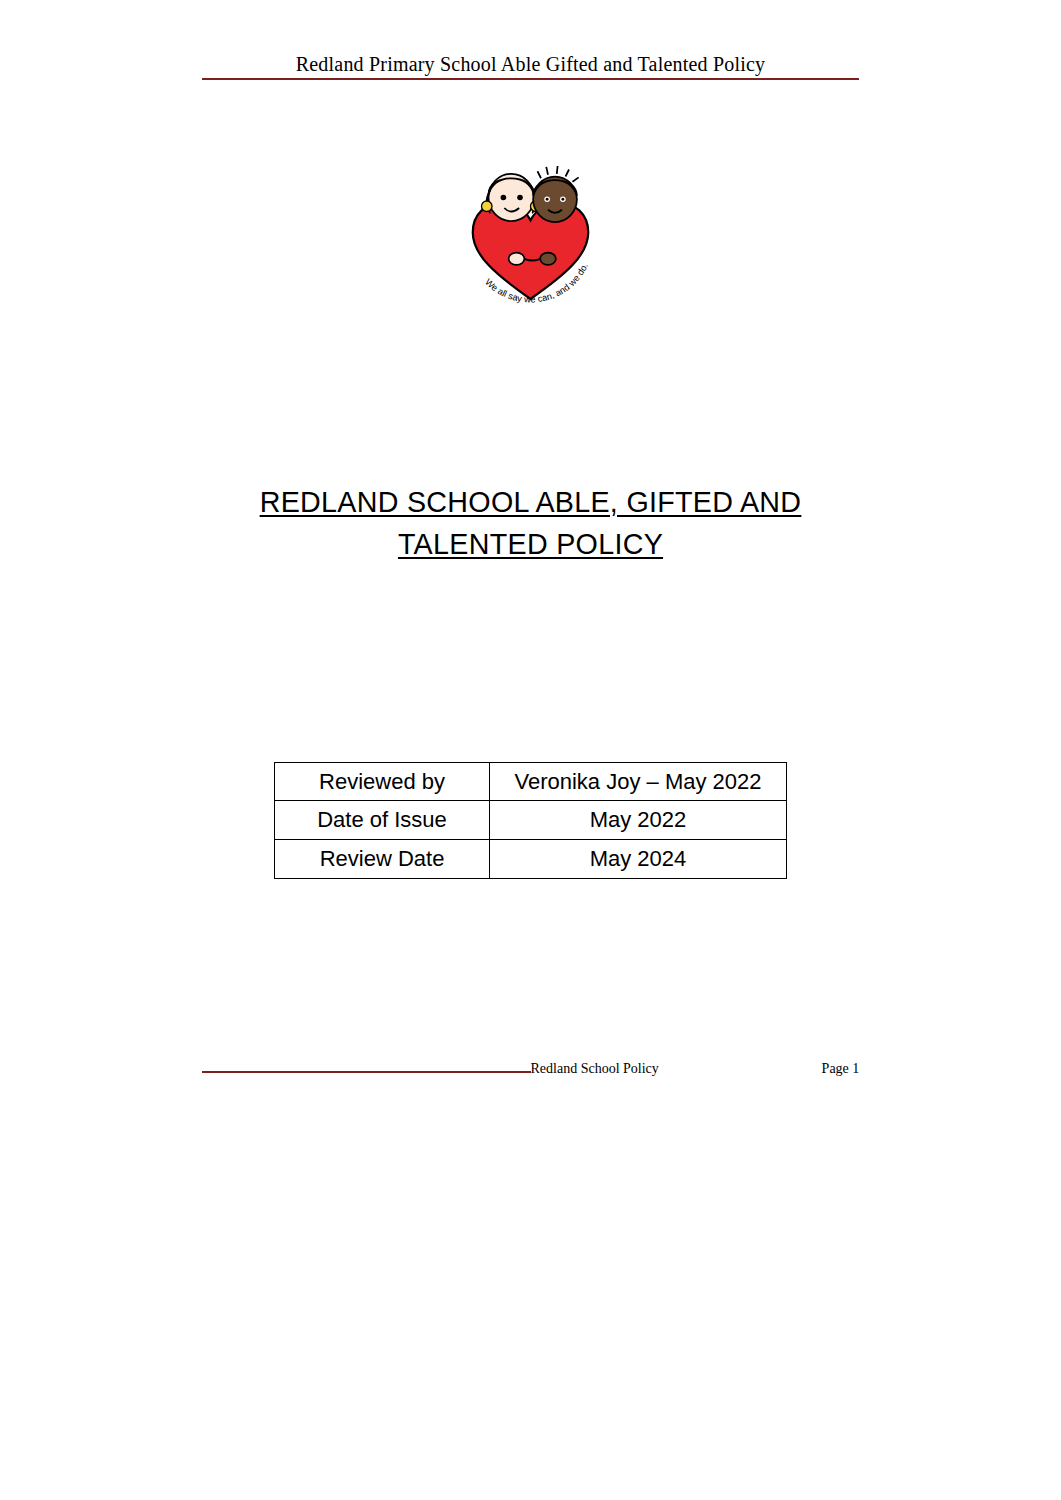Redland Primary School Able Gifted and Talented Policy
We all say we can, and we do.
REDLAND SCHOOL ABLE, GIFTED AND TALENTED POLICY
| Reviewed by | Veronika Joy – May 2022 |
| Date of Issue | May 2022 |
| Review Date | May 2024 |
Redland School Policy Page 1